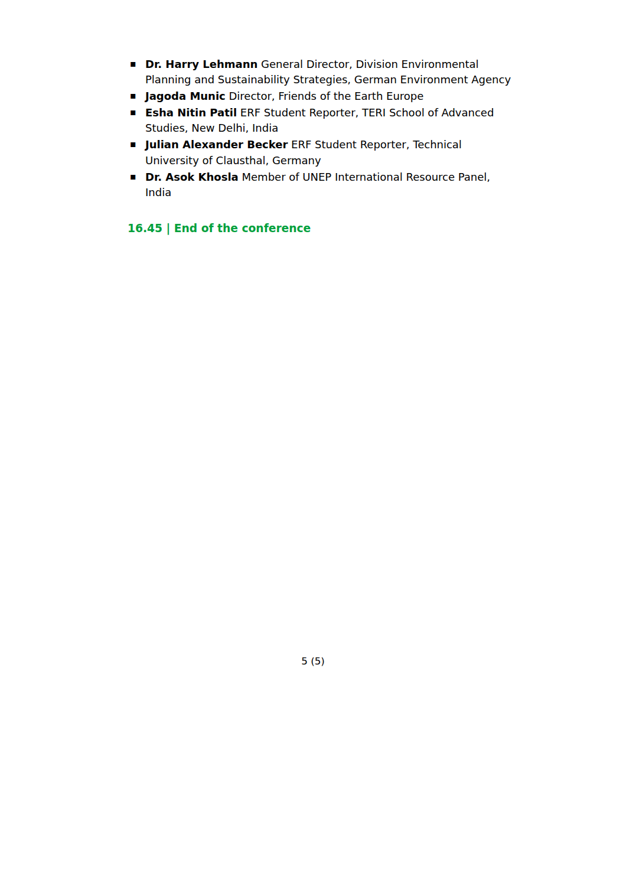Dr. Harry Lehmann General Director, Division Environmental Planning and Sustainability Strategies, German Environment Agency
Jagoda Munic Director, Friends of the Earth Europe
Esha Nitin Patil ERF Student Reporter, TERI School of Advanced Studies, New Delhi, India
Julian Alexander Becker ERF Student Reporter, Technical University of Clausthal, Germany
Dr. Asok Khosla Member of UNEP International Resource Panel, India
16.45 | End of the conference
5 (5)